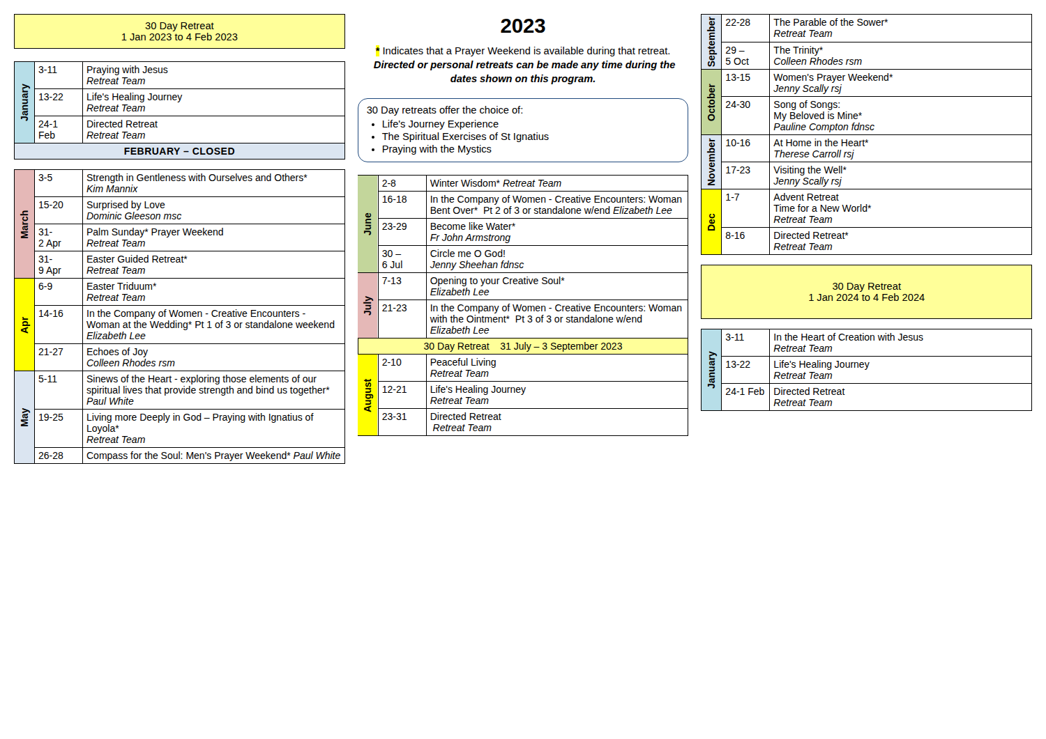30 Day Retreat
1 Jan 2023 to 4 Feb 2023
| January | 3-11 | Praying with Jesus Retreat Team |
| 13-22 | Life's Healing Journey Retreat Team |
| 24-1 Feb | Directed Retreat Retreat Team |
| FEBRUARY – CLOSED |
| March | 3-5 | Strength in Gentleness with Ourselves and Others* Kim Mannix |
| 15-20 | Surprised by Love Dominic Gleeson msc |
| 31- 2 Apr | Palm Sunday* Prayer Weekend Retreat Team |
| 31- 9 Apr | Easter Guided Retreat* Retreat Team |
| Apr | 6-9 | Easter Triduum* Retreat Team |
| 14-16 | In the Company of Women - Creative Encounters - Woman at the Wedding* Pt 1 of 3 or standalone weekend Elizabeth Lee |
| 21-27 | Echoes of Joy Colleen Rhodes rsm |
| May | 5-11 | Sinews of the Heart - exploring those elements of our spiritual lives that provide strength and bind us together* Paul White |
| 19-25 | Living more Deeply in God – Praying with Ignatius of Loyola* Retreat Team |
| 26-28 | Compass for the Soul: Men's Prayer Weekend* Paul White |
2023
* Indicates that a Prayer Weekend is available during that retreat. Directed or personal retreats can be made any time during the dates shown on this program.
30 Day retreats offer the choice of:
Life's Journey Experience
The Spiritual Exercises of St Ignatius
Praying with the Mystics
| June | 2-8 | Winter Wisdom* Retreat Team |
| 16-18 | In the Company of Women - Creative Encounters: Woman Bent Over* Pt 2 of 3 or standalone w/end Elizabeth Lee |
| 23-29 | Become like Water* Fr John Armstrong |
| 30 – 6 Jul | Circle me O God! Jenny Sheehan fdnsc |
| July | 7-13 | Opening to your Creative Soul* Elizabeth Lee |
| 21-23 | In the Company of Women - Creative Encounters: Woman with the Ointment* Pt 3 of 3 or standalone w/end Elizabeth Lee |
| 30 Day Retreat 31 July – 3 September 2023 |
| August | 2-10 | Peaceful Living Retreat Team |
| 12-21 | Life's Healing Journey Retreat Team |
| 23-31 | Directed Retreat Retreat Team |
| September | 22-28 | The Parable of the Sower* Retreat Team |
| 29 – 5 Oct | The Trinity* Colleen Rhodes rsm |
| October | 13-15 | Women's Prayer Weekend* Jenny Scally rsj |
| 24-30 | Song of Songs: My Beloved is Mine* Pauline Compton fdnsc |
| November | 10-16 | At Home in the Heart* Therese Carroll rsj |
| 17-23 | Visiting the Well* Jenny Scally rsj |
| Dec | 1-7 | Advent Retreat Time for a New World* Retreat Team |
| 8-16 | Directed Retreat* Retreat Team |
30 Day Retreat
1 Jan 2024 to 4 Feb 2024
| January | 3-11 | In the Heart of Creation with Jesus Retreat Team |
| 13-22 | Life's Healing Journey Retreat Team |
| 24-1 Feb | Directed Retreat Retreat Team |